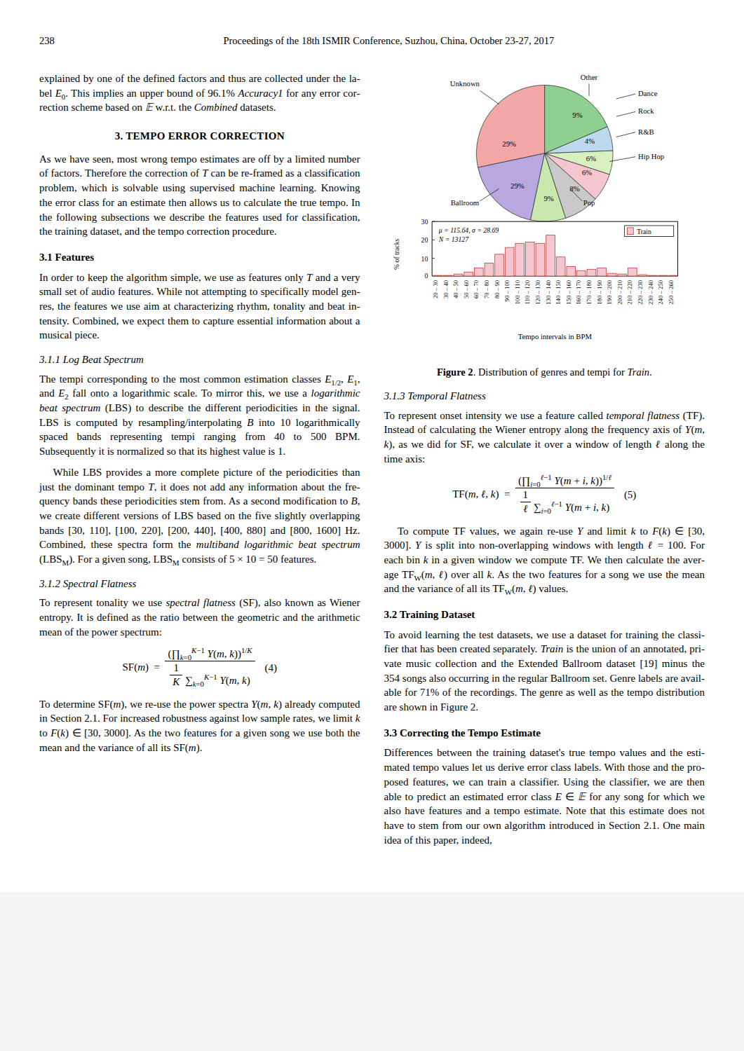238
Proceedings of the 18th ISMIR Conference, Suzhou, China, October 23-27, 2017
explained by one of the defined factors and thus are collected under the label E0. This implies an upper bound of 96.1% Accuracy1 for any error correction scheme based on 𝔼 w.r.t. the Combined datasets.
3. Tempo Error Correction
As we have seen, most wrong tempo estimates are off by a limited number of factors. Therefore the correction of T can be re-framed as a classification problem, which is solvable using supervised machine learning. Knowing the error class for an estimate then allows us to calculate the true tempo. In the following subsections we describe the features used for classification, the training dataset, and the tempo correction procedure.
3.1 Features
In order to keep the algorithm simple, we use as features only T and a very small set of audio features. While not attempting to specifically model genres, the features we use aim at characterizing rhythm, tonality and beat intensity. Combined, we expect them to capture essential information about a musical piece.
3.1.1 Log Beat Spectrum
The tempi corresponding to the most common estimation classes E1/2, E1, and E2 fall onto a logarithmic scale. To mirror this, we use a logarithmic beat spectrum (LBS) to describe the different periodicities in the signal. LBS is computed by resampling/interpolating B into 10 logarithmically spaced bands representing tempi ranging from 40 to 500 BPM. Subsequently it is normalized so that its highest value is 1.
While LBS provides a more complete picture of the periodicities than just the dominant tempo T, it does not add any information about the frequency bands these periodicities stem from. As a second modification to B, we create different versions of LBS based on the five slightly overlapping bands [30, 110], [100, 220], [200, 440], [400, 880] and [800, 1600] Hz. Combined, these spectra form the multiband logarithmic beat spectrum (LBSM). For a given song, LBSM consists of 5 × 10 = 50 features.
3.1.2 Spectral Flatness
To represent tonality we use spectral flatness (SF), also known as Wiener entropy. It is defined as the ratio between the geometric and the arithmetic mean of the power spectrum:
SF(m) = (∏k=0K−1 Y(m, k))1/K 1 K ∑k=0K−1 Y(m, k)
(4)
To determine SF(m), we re-use the power spectra Y(m, k) already computed in Section 2.1. For increased robustness against low sample rates, we limit k to F(k) ∈ [30, 3000]. As the two features for a given song we use both the mean and the variance of all its SF(m).
29% 29% 9% 8% 6% 6% 4% 9% Unknown Other Dance Rock R&B Hip Hop Pop Ballroom 30 20 10 0 % of tracks Train μ = 115.64, σ = 28.69 N = 13127 20 – 30 30 – 40 40 – 50 50 – 60 60 – 70 70 – 80 80 – 90 90 – 100 100 – 110 110 – 120 120 – 130 130 – 140 140 – 150 150 – 160 160 – 170 170 – 180 180 – 190 190 – 200 200 – 210 210 – 220 220 – 230 230 – 240 240 – 250 250 – 260 Tempo intervals in BPM
Figure 2. Distribution of genres and tempi for Train.
3.1.3 Temporal Flatness
To represent onset intensity we use a feature called temporal flatness (TF). Instead of calculating the Wiener entropy along the frequency axis of Y(m, k), as we did for SF, we calculate it over a window of length ℓ along the time axis:
TF(m, ℓ, k) = (∏i=0ℓ−1 Y(m + i, k))1/ℓ 1 ℓ ∑i=0ℓ−1 Y(m + i, k)
(5)
To compute TF values, we again re-use Y and limit k to F(k) ∈ [30, 3000]. Y is split into non-overlapping windows with length ℓ = 100. For each bin k in a given window we compute TF. We then calculate the average TFW(m, ℓ) over all k. As the two features for a song we use the mean and the variance of all its TFW(m, ℓ) values.
3.2 Training Dataset
To avoid learning the test datasets, we use a dataset for training the classifier that has been created separately. Train is the union of an annotated, private music collection and the Extended Ballroom dataset [19] minus the 354 songs also occurring in the regular Ballroom set. Genre labels are available for 71% of the recordings. The genre as well as the tempo distribution are shown in Figure 2.
3.3 Correcting the Tempo Estimate
Differences between the training dataset's true tempo values and the estimated tempo values let us derive error class labels. With those and the proposed features, we can train a classifier. Using the classifier, we are then able to predict an estimated error class E ∈ 𝔼 for any song for which we also have features and a tempo estimate. Note that this estimate does not have to stem from our own algorithm introduced in Section 2.1. One main idea of this paper, indeed,